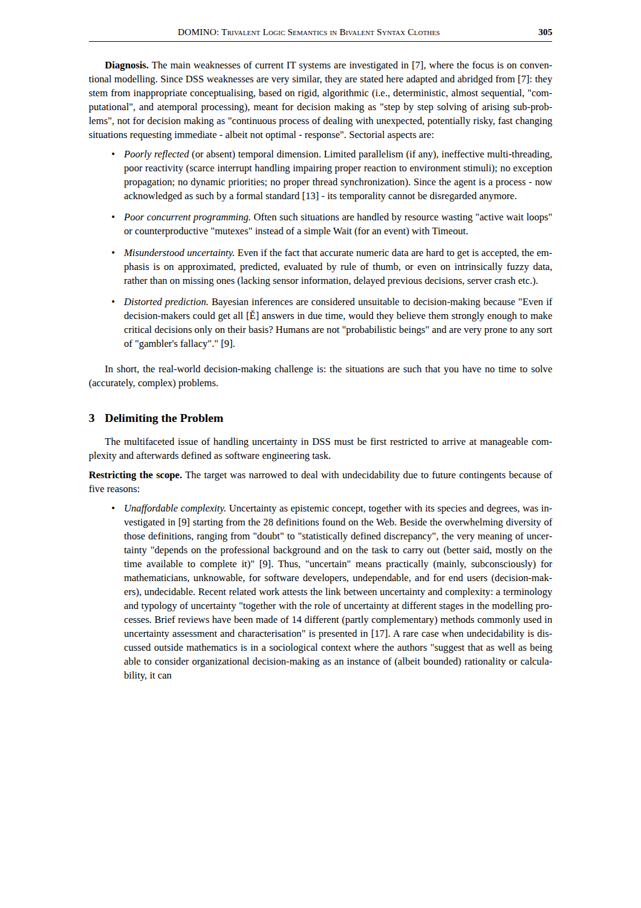DOMINO: Trivalent Logic Semantics in Bivalent Syntax Clothes 305
Diagnosis. The main weaknesses of current IT systems are investigated in [7], where the focus is on conventional modelling. Since DSS weaknesses are very similar, they are stated here adapted and abridged from [7]: they stem from inappropriate conceptualising, based on rigid, algorithmic (i.e., deterministic, almost sequential, "computational", and atemporal processing), meant for decision making as "step by step solving of arising sub-problems", not for decision making as "continuous process of dealing with unexpected, potentially risky, fast changing situations requesting immediate - albeit not optimal - response". Sectorial aspects are:
Poorly reflected (or absent) temporal dimension. Limited parallelism (if any), ineffective multi-threading, poor reactivity (scarce interrupt handling impairing proper reaction to environment stimuli); no exception propagation; no dynamic priorities; no proper thread synchronization). Since the agent is a process - now acknowledged as such by a formal standard [13] - its temporality cannot be disregarded anymore.
Poor concurrent programming. Often such situations are handled by resource wasting "active wait loops" or counterproductive "mutexes" instead of a simple Wait (for an event) with Timeout.
Misunderstood uncertainty. Even if the fact that accurate numeric data are hard to get is accepted, the emphasis is on approximated, predicted, evaluated by rule of thumb, or even on intrinsically fuzzy data, rather than on missing ones (lacking sensor information, delayed previous decisions, server crash etc.).
Distorted prediction. Bayesian inferences are considered unsuitable to decision-making because "Even if decision-makers could get all [Ě] answers in due time, would they believe them strongly enough to make critical decisions only on their basis? Humans are not "probabilistic beings" and are very prone to any sort of "gambler's fallacy"." [9].
In short, the real-world decision-making challenge is: the situations are such that you have no time to solve (accurately, complex) problems.
3 Delimiting the Problem
The multifaceted issue of handling uncertainty in DSS must be first restricted to arrive at manageable complexity and afterwards defined as software engineering task.
Restricting the scope. The target was narrowed to deal with undecidability due to future contingents because of five reasons:
Unaffordable complexity. Uncertainty as epistemic concept, together with its species and degrees, was investigated in [9] starting from the 28 definitions found on the Web. Beside the overwhelming diversity of those definitions, ranging from "doubt" to "statistically defined discrepancy", the very meaning of uncertainty "depends on the professional background and on the task to carry out (better said, mostly on the time available to complete it)" [9]. Thus, "uncertain" means practically (mainly, subconsciously) for mathematicians, unknowable, for software developers, undependable, and for end users (decision-makers), undecidable. Recent related work attests the link between uncertainty and complexity: a terminology and typology of uncertainty "together with the role of uncertainty at different stages in the modelling processes. Brief reviews have been made of 14 different (partly complementary) methods commonly used in uncertainty assessment and characterisation" is presented in [17]. A rare case when undecidability is discussed outside mathematics is in a sociological context where the authors "suggest that as well as being able to consider organizational decision-making as an instance of (albeit bounded) rationality or calculability, it can